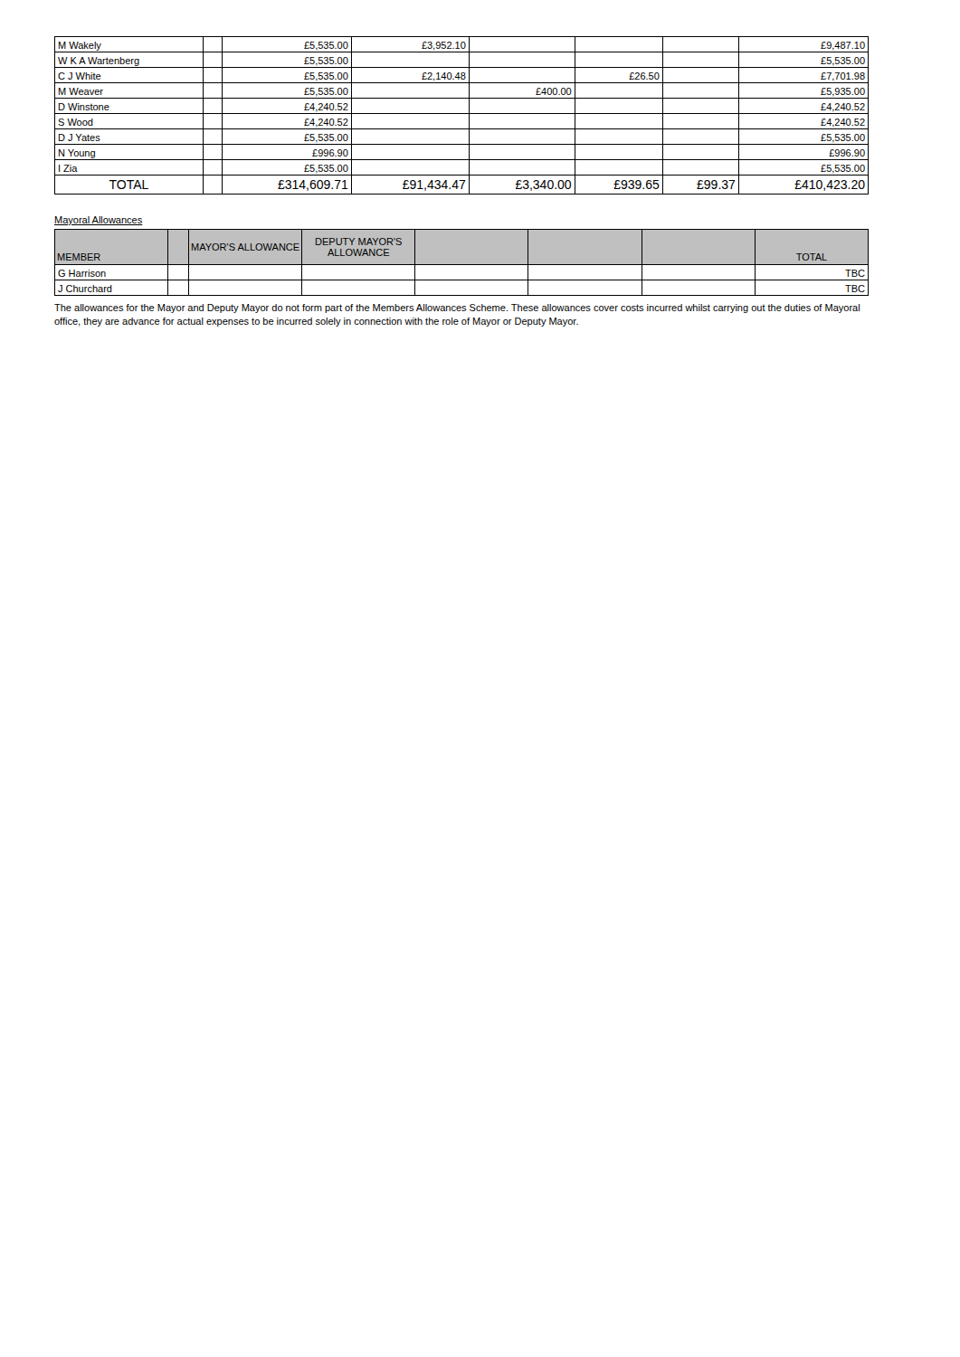| M Wakely | | £5,535.00 | £3,952.10 | | | | £9,487.10 |
| W K A Wartenberg | | £5,535.00 | | | | | £5,535.00 |
| C J White | | £5,535.00 | £2,140.48 | | £26.50 | | £7,701.98 |
| M Weaver | | £5,535.00 | | £400.00 | | | £5,935.00 |
| D Winstone | | £4,240.52 | | | | | £4,240.52 |
| S Wood | | £4,240.52 | | | | | £4,240.52 |
| D J Yates | | £5,535.00 | | | | | £5,535.00 |
| N Young | | £996.90 | | | | | £996.90 |
| I Zia | | £5,535.00 | | | | | £5,535.00 |
| TOTAL | | £314,609.71 | £91,434.47 | £3,340.00 | £939.65 | £99.37 | £410,423.20 |
Mayoral Allowances
| MEMBER | | MAYOR'S ALLOWANCE | DEPUTY MAYOR'S ALLOWANCE | | | | TOTAL |
| --- | --- | --- | --- | --- | --- | --- | --- |
| G Harrison | | | | | | | TBC |
| J Churchard | | | | | | | TBC |
The allowances for the Mayor and Deputy Mayor do not form part of the Members Allowances Scheme. These allowances cover costs incurred whilst carrying out the duties of Mayoral office, they are advance for actual expenses to be incurred solely in connection with the role of Mayor or Deputy Mayor.